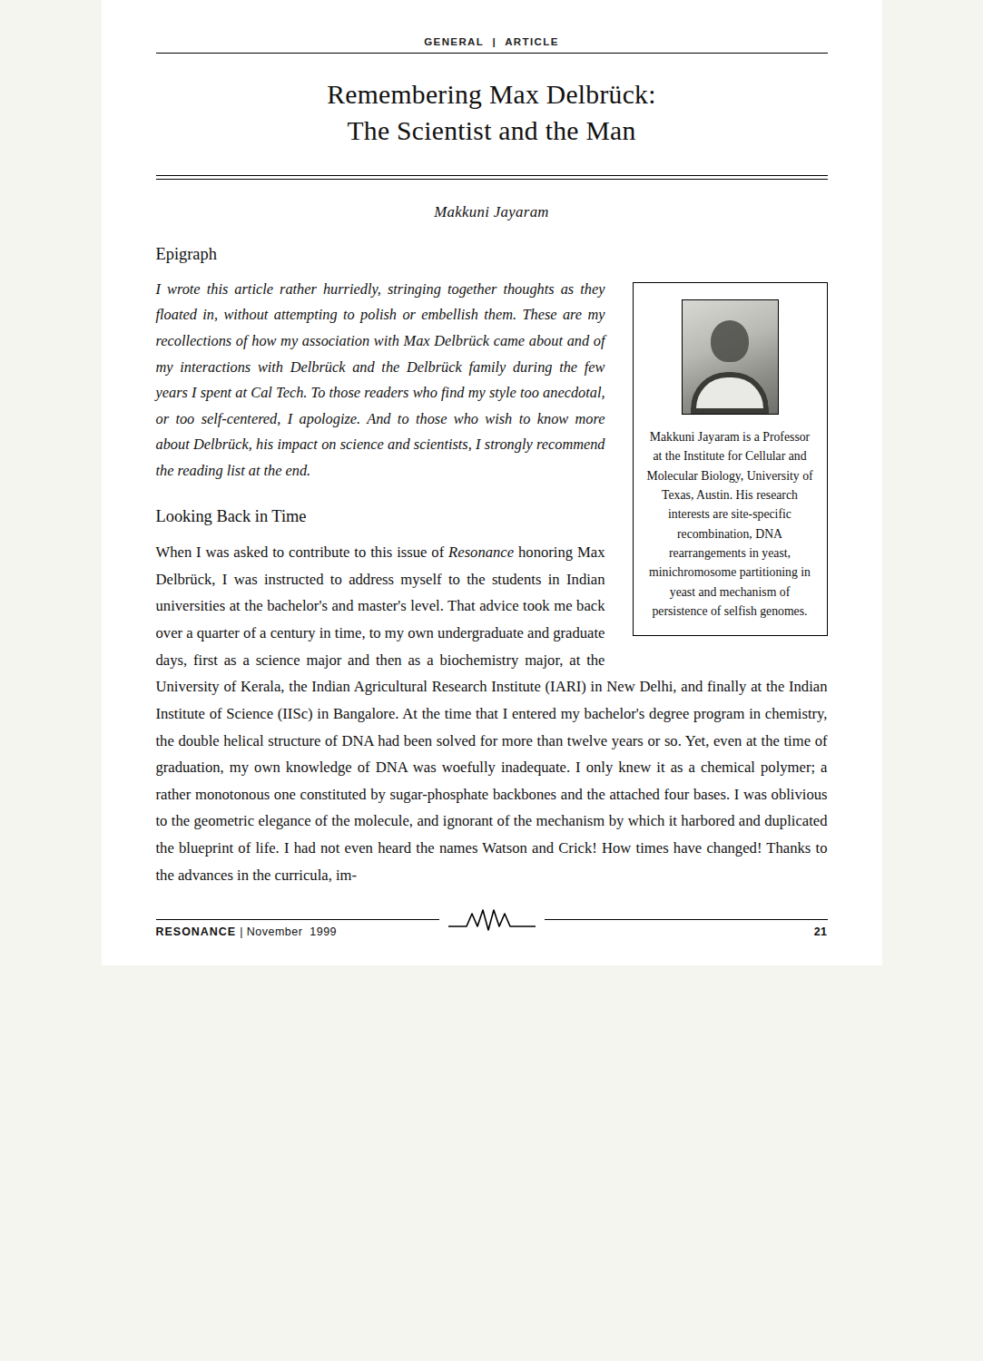GENERAL | ARTICLE
Remembering Max Delbrück:
The Scientist and the Man
Makkuni Jayaram
Epigraph
Makkuni Jayaram is a Professor at the Institute for Cellular and Molecular Biology, University of Texas, Austin. His research interests are site-specific recombination, DNA rearrangements in yeast, minichromosome partitioning in yeast and mechanism of persistence of selfish genomes.
I wrote this article rather hurriedly, stringing together thoughts as they floated in, without attempting to polish or embellish them. These are my recollections of how my association with Max Delbrück came about and of my interactions with Delbrück and the Delbrück family during the few years I spent at Cal Tech. To those readers who find my style too anecdotal, or too self-centered, I apologize. And to those who wish to know more about Delbrück, his impact on science and scientists, I strongly recommend the reading list at the end.
Looking Back in Time
When I was asked to contribute to this issue of Resonance honoring Max Delbrück, I was instructed to address myself to the students in Indian universities at the bachelor's and master's level. That advice took me back over a quarter of a century in time, to my own undergraduate and graduate days, first as a science major and then as a biochemistry major, at the University of Kerala, the Indian Agricultural Research Institute (IARI) in New Delhi, and finally at the Indian Institute of Science (IISc) in Bangalore. At the time that I entered my bachelor's degree program in chemistry, the double helical structure of DNA had been solved for more than twelve years or so. Yet, even at the time of graduation, my own knowledge of DNA was woefully inadequate. I only knew it as a chemical polymer; a rather monotonous one constituted by sugar-phosphate backbones and the attached four bases. I was oblivious to the geometric elegance of the molecule, and ignorant of the mechanism by which it harbored and duplicated the blueprint of life. I had not even heard the names Watson and Crick! How times have changed! Thanks to the advances in the curricula, im-
RESONANCE | November 1999
21